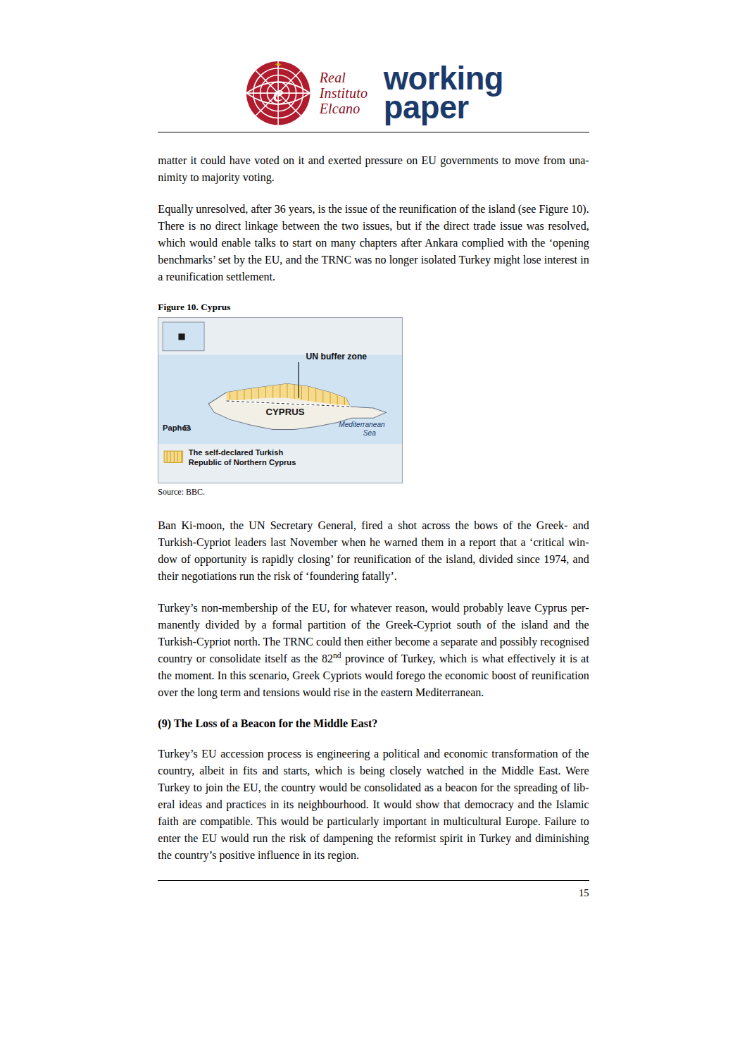e
Real Instituto Elcano
working paper
matter it could have voted on it and exerted pressure on EU governments to move from unanimity to majority voting.
Equally unresolved, after 36 years, is the issue of the reunification of the island (see Figure 10). There is no direct linkage between the two issues, but if the direct trade issue was resolved, which would enable talks to start on many chapters after Ankara complied with the ‘opening benchmarks’ set by the EU, and the TRNC was no longer isolated Turkey might lose interest in a reunification settlement.
Figure 10. Cyprus
UN buffer zone CYPRUS Paphos Mediterranean Sea The self-declared Turkish Republic of Northern Cyprus
Source: BBC.
Ban Ki-moon, the UN Secretary General, fired a shot across the bows of the Greek- and Turkish-Cypriot leaders last November when he warned them in a report that a ‘critical window of opportunity is rapidly closing’ for reunification of the island, divided since 1974, and their negotiations run the risk of ‘foundering fatally’.
Turkey’s non-membership of the EU, for whatever reason, would probably leave Cyprus permanently divided by a formal partition of the Greek-Cypriot south of the island and the Turkish-Cypriot north. The TRNC could then either become a separate and possibly recognised country or consolidate itself as the 82nd province of Turkey, which is what effectively it is at the moment. In this scenario, Greek Cypriots would forego the economic boost of reunification over the long term and tensions would rise in the eastern Mediterranean.
(9) The Loss of a Beacon for the Middle East?
Turkey’s EU accession process is engineering a political and economic transformation of the country, albeit in fits and starts, which is being closely watched in the Middle East. Were Turkey to join the EU, the country would be consolidated as a beacon for the spreading of liberal ideas and practices in its neighbourhood. It would show that democracy and the Islamic faith are compatible. This would be particularly important in multicultural Europe. Failure to enter the EU would run the risk of dampening the reformist spirit in Turkey and diminishing the country’s positive influence in its region.
15